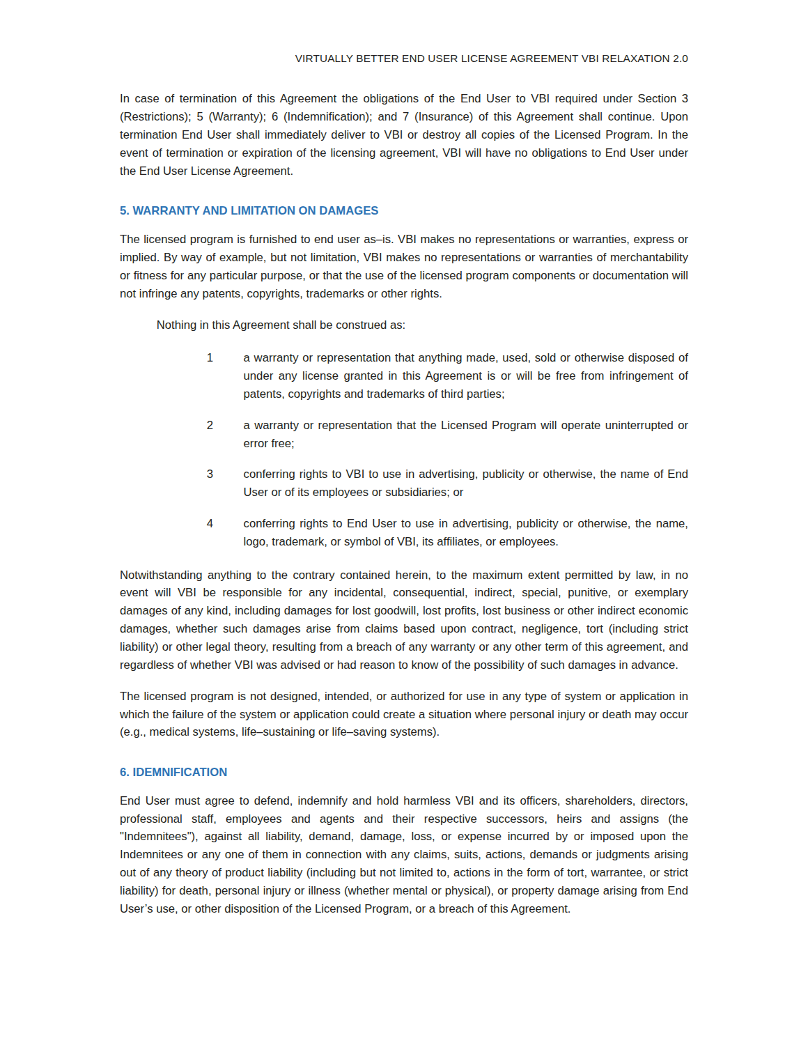VIRTUALLY BETTER END USER LICENSE AGREEMENT VBI RELAXATION 2.0
In case of termination of this Agreement the obligations of the End User to VBI required under Section 3 (Restrictions); 5 (Warranty); 6 (Indemnification); and 7 (Insurance) of this Agreement shall continue. Upon termination End User shall immediately deliver to VBI or destroy all copies of the Licensed Program. In the event of termination or expiration of the licensing agreement, VBI will have no obligations to End User under the End User License Agreement.
5. WARRANTY AND LIMITATION ON DAMAGES
The licensed program is furnished to end user as–is. VBI makes no representations or warranties, express or implied. By way of example, but not limitation, VBI makes no representations or warranties of merchantability or fitness for any particular purpose, or that the use of the licensed program components or documentation will not infringe any patents, copyrights, trademarks or other rights.
Nothing in this Agreement shall be construed as:
1a warranty or representation that anything made, used, sold or otherwise disposed of under any license granted in this Agreement is or will be free from infringement of patents, copyrights and trademarks of third parties;
2a warranty or representation that the Licensed Program will operate uninterrupted or error free;
3conferring rights to VBI to use in advertising, publicity or otherwise, the name of End User or of its employees or subsidiaries; or
4conferring rights to End User to use in advertising, publicity or otherwise, the name, logo, trademark, or symbol of VBI, its affiliates, or employees.
Notwithstanding anything to the contrary contained herein, to the maximum extent permitted by law, in no event will VBI be responsible for any incidental, consequential, indirect, special, punitive, or exemplary damages of any kind, including damages for lost goodwill, lost profits, lost business or other indirect economic damages, whether such damages arise from claims based upon contract, negligence, tort (including strict liability) or other legal theory, resulting from a breach of any warranty or any other term of this agreement, and regardless of whether VBI was advised or had reason to know of the possibility of such damages in advance.
The licensed program is not designed, intended, or authorized for use in any type of system or application in which the failure of the system or application could create a situation where personal injury or death may occur (e.g., medical systems, life–sustaining or life–saving systems).
6. IDEMNIFICATION
End User must agree to defend, indemnify and hold harmless VBI and its officers, shareholders, directors, professional staff, employees and agents and their respective successors, heirs and assigns (the "Indemnitees"), against all liability, demand, damage, loss, or expense incurred by or imposed upon the Indemnitees or any one of them in connection with any claims, suits, actions, demands or judgments arising out of any theory of product liability (including but not limited to, actions in the form of tort, warrantee, or strict liability) for death, personal injury or illness (whether mental or physical), or property damage arising from End User’s use, or other disposition of the Licensed Program, or a breach of this Agreement.